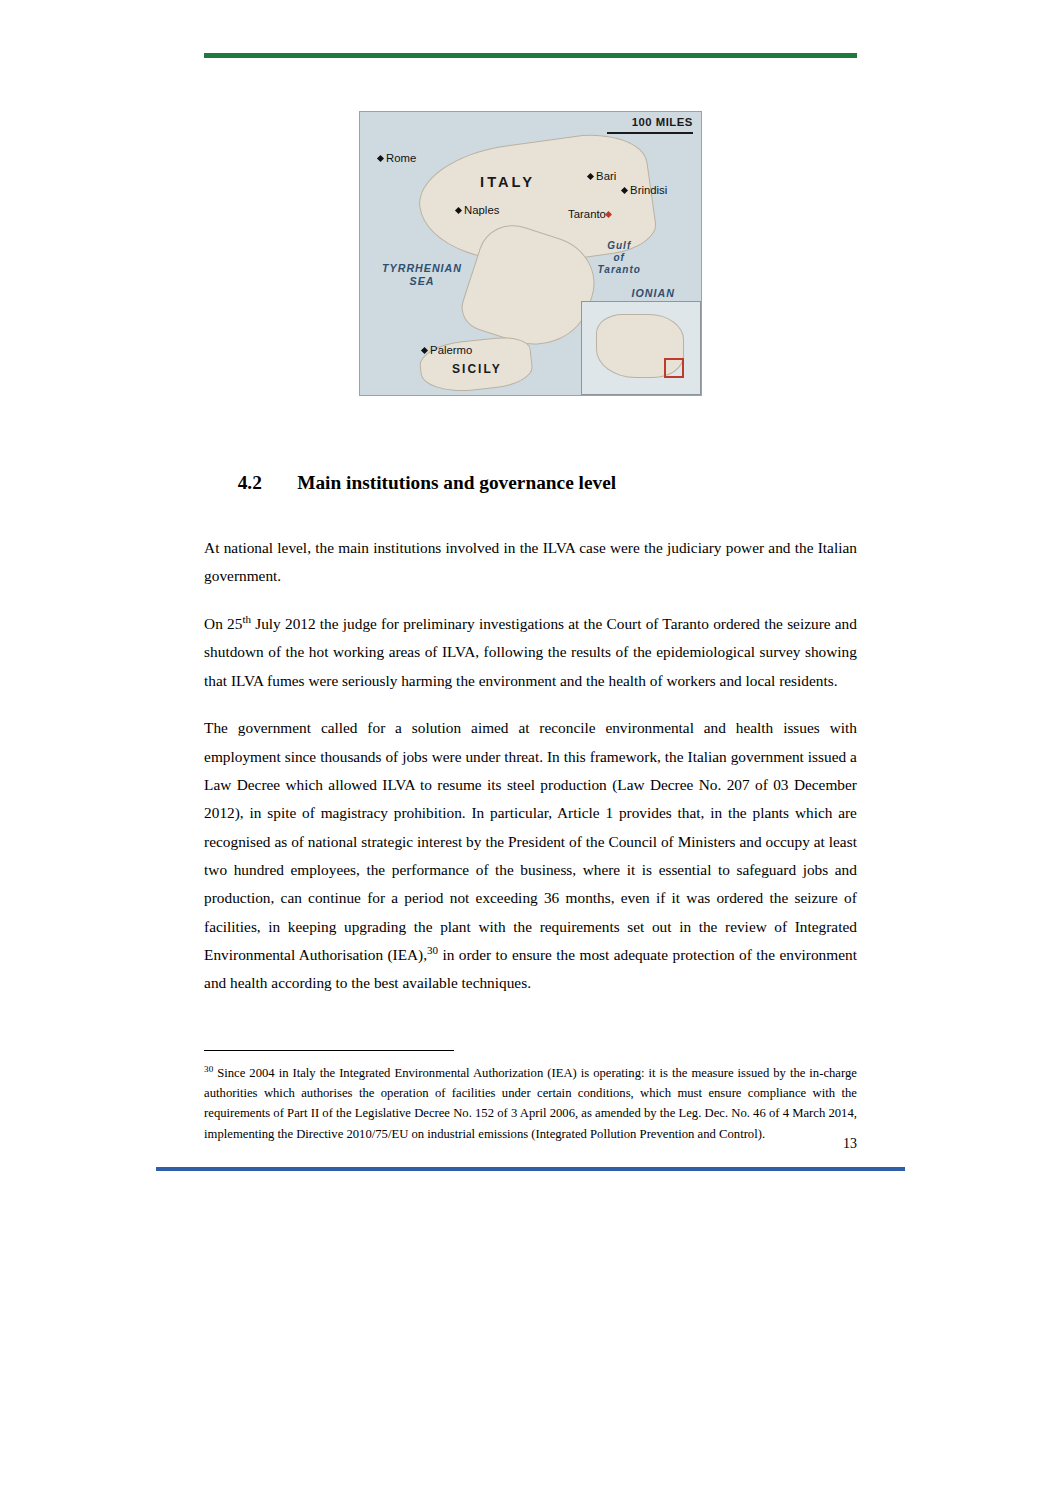100 MILES
ITALY
Rome
Naples
Bari
Brindisi
Taranto
Palermo
SICILY
TYRRHENIAN
SEA
IONIAN
SEA
Gulf
of
Taranto
4.2 Main institutions and governance level
At national level, the main institutions involved in the ILVA case were the judiciary power and the Italian government.
On 25th July 2012 the judge for preliminary investigations at the Court of Taranto ordered the seizure and shutdown of the hot working areas of ILVA, following the results of the epidemiological survey showing that ILVA fumes were seriously harming the environment and the health of workers and local residents.
The government called for a solution aimed at reconcile environmental and health issues with employment since thousands of jobs were under threat. In this framework, the Italian government issued a Law Decree which allowed ILVA to resume its steel production (Law Decree No. 207 of 03 December 2012), in spite of magistracy prohibition. In particular, Article 1 provides that, in the plants which are recognised as of national strategic interest by the President of the Council of Ministers and occupy at least two hundred employees, the performance of the business, where it is essential to safeguard jobs and production, can continue for a period not exceeding 36 months, even if it was ordered the seizure of facilities, in keeping upgrading the plant with the requirements set out in the review of Integrated Environmental Authorisation (IEA),30 in order to ensure the most adequate protection of the environment and health according to the best available techniques.
30 Since 2004 in Italy the Integrated Environmental Authorization (IEA) is operating: it is the measure issued by the in-charge authorities which authorises the operation of facilities under certain conditions, which must ensure compliance with the requirements of Part II of the Legislative Decree No. 152 of 3 April 2006, as amended by the Leg. Dec. No. 46 of 4 March 2014, implementing the Directive 2010/75/EU on industrial emissions (Integrated Pollution Prevention and Control).
13